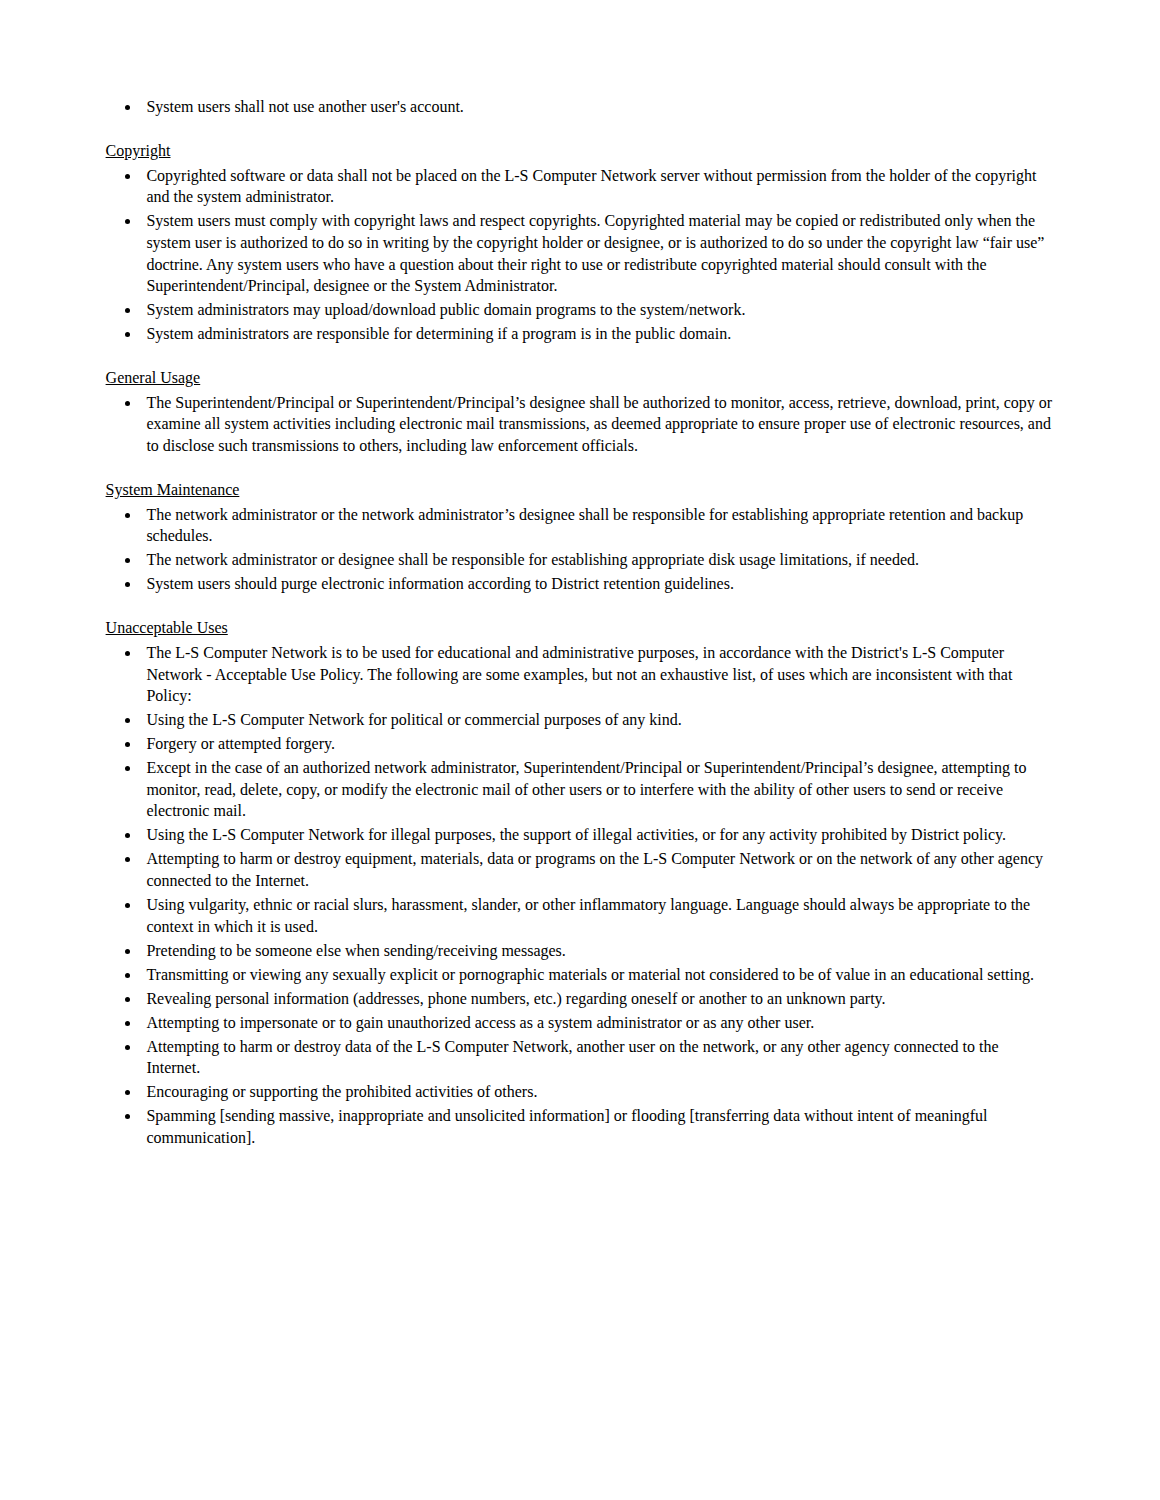System users shall not use another user's account.
Copyright
Copyrighted software or data shall not be placed on the L-S Computer Network server without permission from the holder of the copyright and the system administrator.
System users must comply with copyright laws and respect copyrights. Copyrighted material may be copied or redistributed only when the system user is authorized to do so in writing by the copyright holder or designee, or is authorized to do so under the copyright law “fair use” doctrine. Any system users who have a question about their right to use or redistribute copyrighted material should consult with the Superintendent/Principal, designee or the System Administrator.
System administrators may upload/download public domain programs to the system/network.
System administrators are responsible for determining if a program is in the public domain.
General Usage
The Superintendent/Principal or Superintendent/Principal’s designee shall be authorized to monitor, access, retrieve, download, print, copy or examine all system activities including electronic mail transmissions, as deemed appropriate to ensure proper use of electronic resources, and to disclose such transmissions to others, including law enforcement officials.
System Maintenance
The network administrator or the network administrator’s designee shall be responsible for establishing appropriate retention and backup schedules.
The network administrator or designee shall be responsible for establishing appropriate disk usage limitations, if needed.
System users should purge electronic information according to District retention guidelines.
Unacceptable Uses
The L-S Computer Network is to be used for educational and administrative purposes, in accordance with the District's L-S Computer Network - Acceptable Use Policy. The following are some examples, but not an exhaustive list, of uses which are inconsistent with that Policy:
Using the L-S Computer Network for political or commercial purposes of any kind.
Forgery or attempted forgery.
Except in the case of an authorized network administrator, Superintendent/Principal or Superintendent/Principal’s designee, attempting to monitor, read, delete, copy, or modify the electronic mail of other users or to interfere with the ability of other users to send or receive electronic mail.
Using the L-S Computer Network for illegal purposes, the support of illegal activities, or for any activity prohibited by District policy.
Attempting to harm or destroy equipment, materials, data or programs on the L-S Computer Network or on the network of any other agency connected to the Internet.
Using vulgarity, ethnic or racial slurs, harassment, slander, or other inflammatory language. Language should always be appropriate to the context in which it is used.
Pretending to be someone else when sending/receiving messages.
Transmitting or viewing any sexually explicit or pornographic materials or material not considered to be of value in an educational setting.
Revealing personal information (addresses, phone numbers, etc.) regarding oneself or another to an unknown party.
Attempting to impersonate or to gain unauthorized access as a system administrator or as any other user.
Attempting to harm or destroy data of the L-S Computer Network, another user on the network, or any other agency connected to the Internet.
Encouraging or supporting the prohibited activities of others.
Spamming [sending massive, inappropriate and unsolicited information] or flooding [transferring data without intent of meaningful communication].